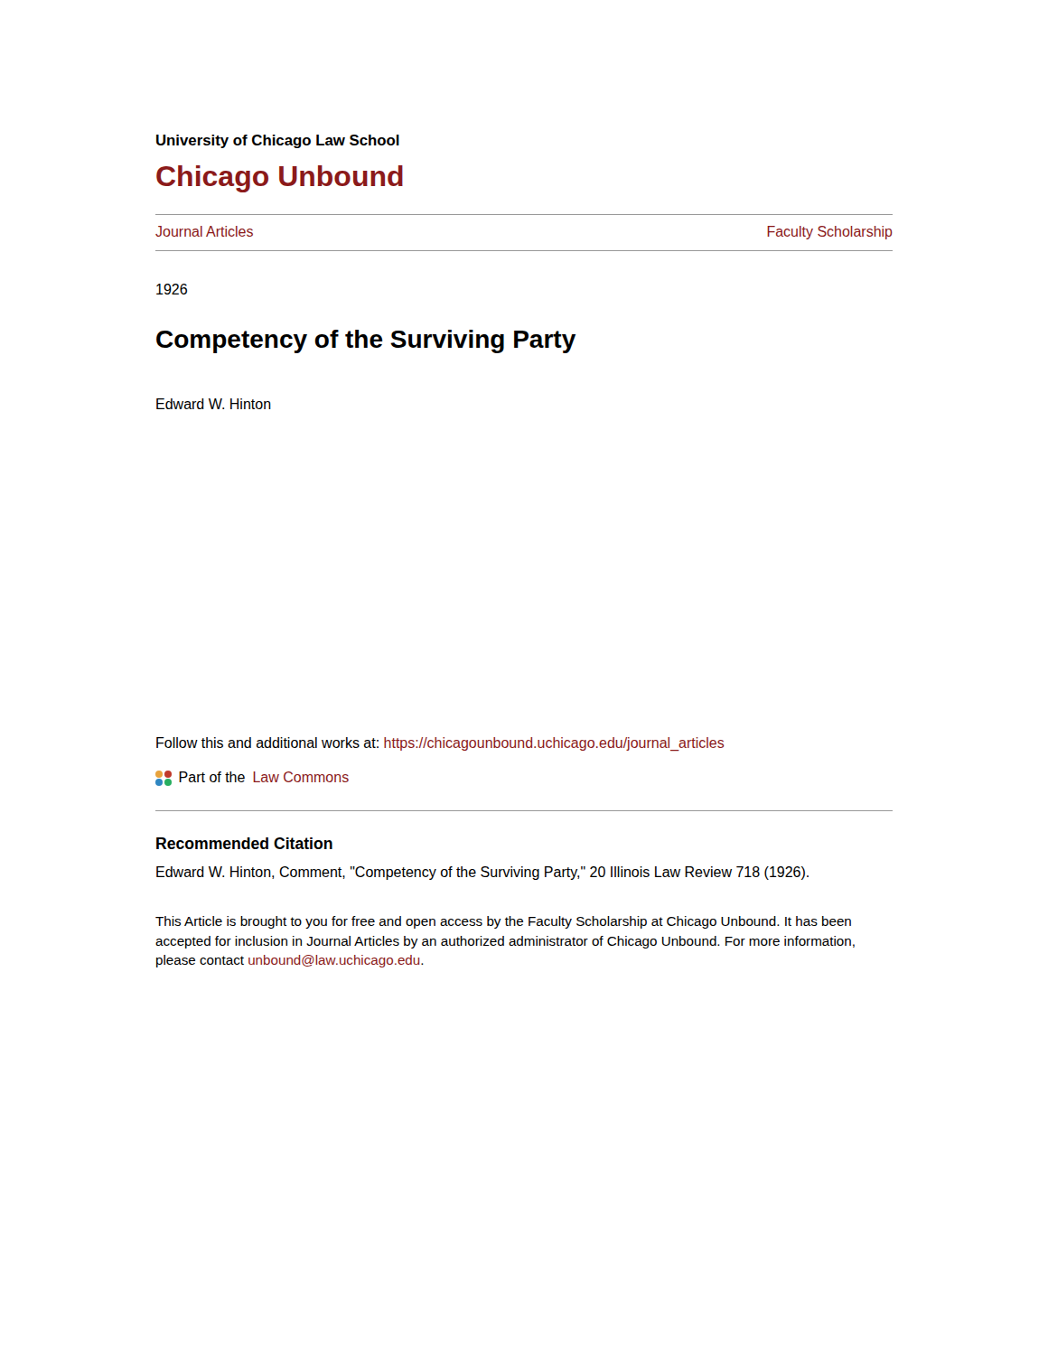University of Chicago Law School
Chicago Unbound
Journal Articles Faculty Scholarship
1926
Competency of the Surviving Party
Edward W. Hinton
Follow this and additional works at: https://chicagounbound.uchicago.edu/journal_articles
Part of the Law Commons
Recommended Citation
Edward W. Hinton, Comment, "Competency of the Surviving Party," 20 Illinois Law Review 718 (1926).
This Article is brought to you for free and open access by the Faculty Scholarship at Chicago Unbound. It has been accepted for inclusion in Journal Articles by an authorized administrator of Chicago Unbound. For more information, please contact unbound@law.uchicago.edu.